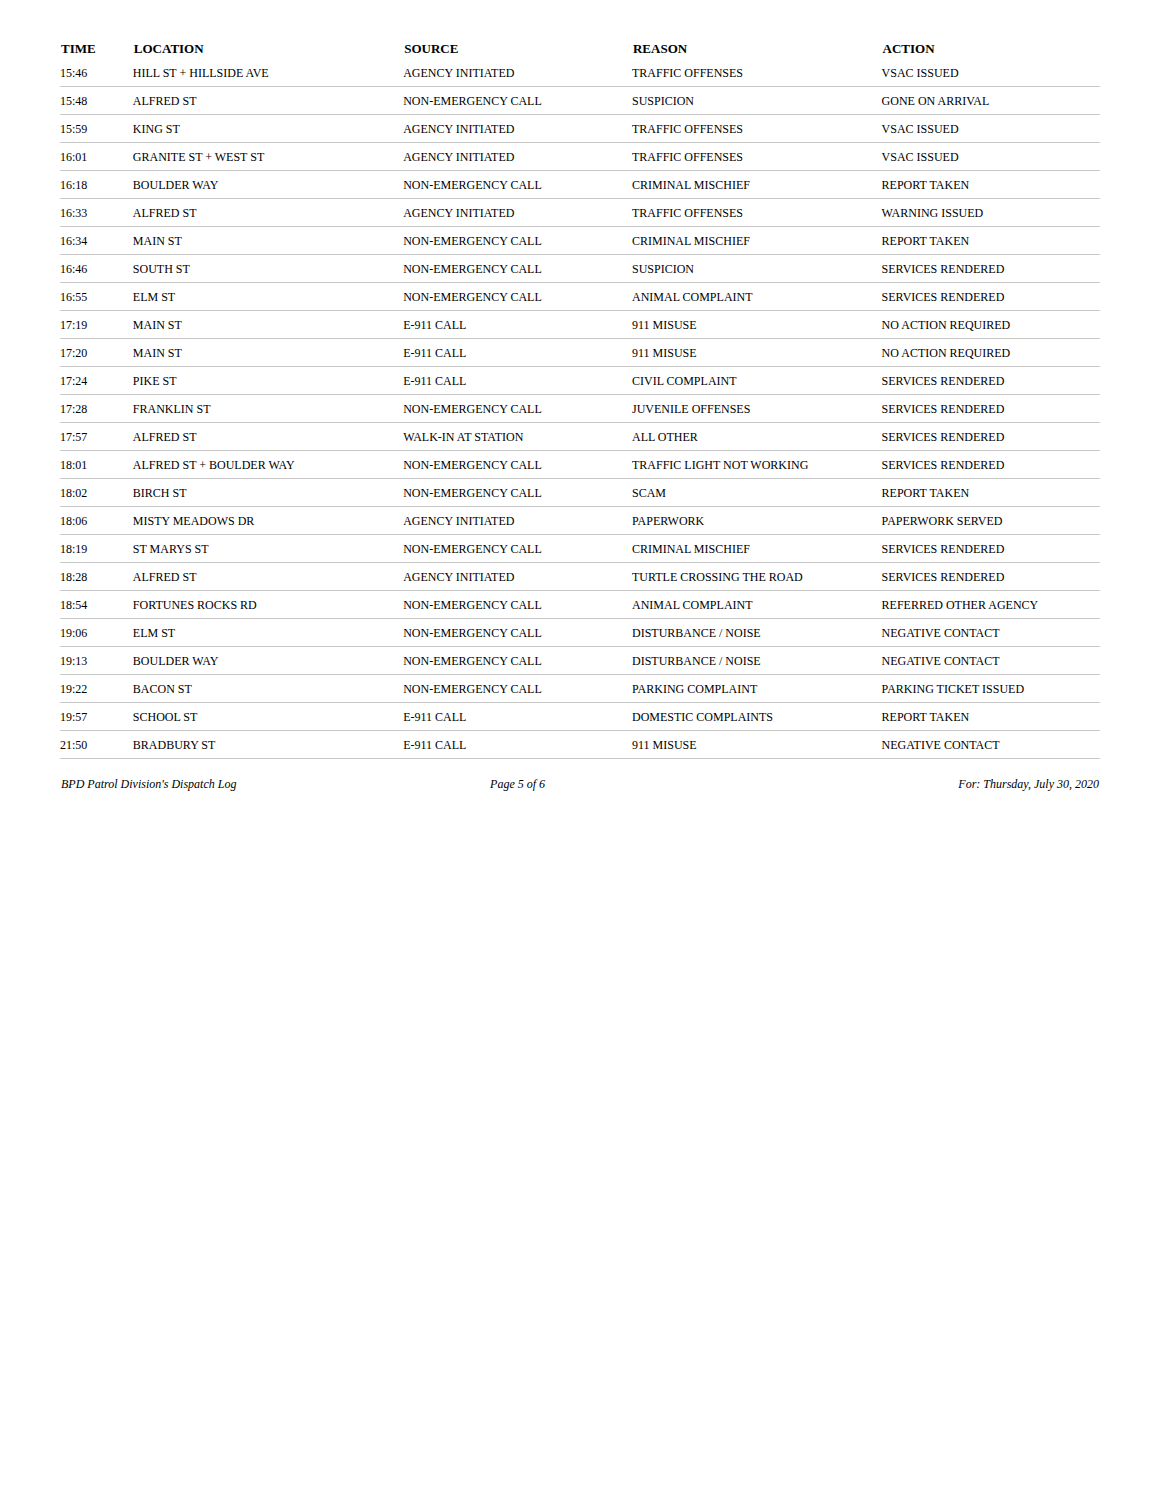| TIME | LOCATION | SOURCE | REASON | ACTION |
| --- | --- | --- | --- | --- |
| 15:46 | HILL ST + HILLSIDE AVE | AGENCY INITIATED | TRAFFIC OFFENSES | VSAC ISSUED |
| 15:48 | ALFRED ST | NON-EMERGENCY CALL | SUSPICION | GONE ON ARRIVAL |
| 15:59 | KING ST | AGENCY INITIATED | TRAFFIC OFFENSES | VSAC ISSUED |
| 16:01 | GRANITE ST + WEST ST | AGENCY INITIATED | TRAFFIC OFFENSES | VSAC ISSUED |
| 16:18 | BOULDER WAY | NON-EMERGENCY CALL | CRIMINAL MISCHIEF | REPORT TAKEN |
| 16:33 | ALFRED ST | AGENCY INITIATED | TRAFFIC OFFENSES | WARNING ISSUED |
| 16:34 | MAIN ST | NON-EMERGENCY CALL | CRIMINAL MISCHIEF | REPORT TAKEN |
| 16:46 | SOUTH ST | NON-EMERGENCY CALL | SUSPICION | SERVICES RENDERED |
| 16:55 | ELM ST | NON-EMERGENCY CALL | ANIMAL COMPLAINT | SERVICES RENDERED |
| 17:19 | MAIN ST | E-911 CALL | 911 MISUSE | NO ACTION REQUIRED |
| 17:20 | MAIN ST | E-911 CALL | 911 MISUSE | NO ACTION REQUIRED |
| 17:24 | PIKE ST | E-911 CALL | CIVIL COMPLAINT | SERVICES RENDERED |
| 17:28 | FRANKLIN ST | NON-EMERGENCY CALL | JUVENILE OFFENSES | SERVICES RENDERED |
| 17:57 | ALFRED ST | WALK-IN AT STATION | ALL OTHER | SERVICES RENDERED |
| 18:01 | ALFRED ST + BOULDER WAY | NON-EMERGENCY CALL | TRAFFIC LIGHT NOT WORKING | SERVICES RENDERED |
| 18:02 | BIRCH ST | NON-EMERGENCY CALL | SCAM | REPORT TAKEN |
| 18:06 | MISTY MEADOWS DR | AGENCY INITIATED | PAPERWORK | PAPERWORK SERVED |
| 18:19 | ST MARYS ST | NON-EMERGENCY CALL | CRIMINAL MISCHIEF | SERVICES RENDERED |
| 18:28 | ALFRED ST | AGENCY INITIATED | TURTLE CROSSING THE ROAD | SERVICES RENDERED |
| 18:54 | FORTUNES ROCKS RD | NON-EMERGENCY CALL | ANIMAL COMPLAINT | REFERRED OTHER AGENCY |
| 19:06 | ELM ST | NON-EMERGENCY CALL | DISTURBANCE / NOISE | NEGATIVE CONTACT |
| 19:13 | BOULDER WAY | NON-EMERGENCY CALL | DISTURBANCE / NOISE | NEGATIVE CONTACT |
| 19:22 | BACON ST | NON-EMERGENCY CALL | PARKING COMPLAINT | PARKING TICKET ISSUED |
| 19:57 | SCHOOL ST | E-911 CALL | DOMESTIC COMPLAINTS | REPORT TAKEN |
| 21:50 | BRADBURY ST | E-911 CALL | 911 MISUSE | NEGATIVE CONTACT |
| BPD Patrol Division's Dispatch Log | Page 5 of 6 | For: Thursday, July 30, 2020 |